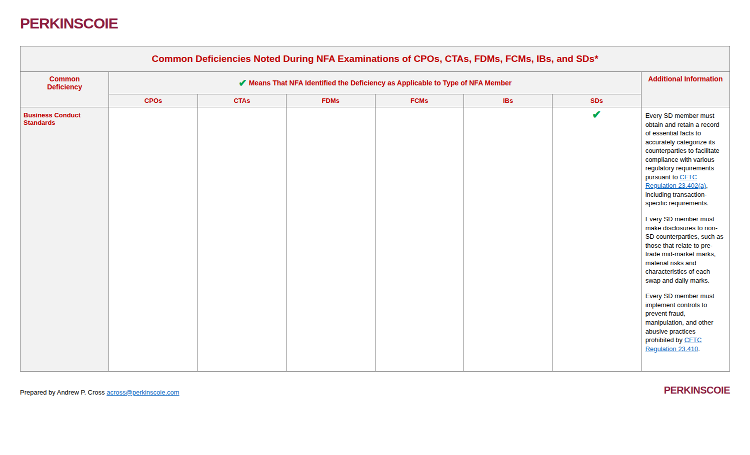PERKINS COIE
| Common Deficiencies Noted During NFA Examinations of CPOs, CTAs, FDMs, FCMs, IBs, and SDs* |
| --- |
| Common Deficiency | ✔ Means That NFA Identified the Deficiency as Applicable to Type of NFA Member | Additional Information |
| CPOs | CTAs | FDMs | FCMs | IBs | SDs |
| Business Conduct Standards | | | | | | ✔ | Every SD member must obtain and retain a record of essential facts to accurately categorize its counterparties to facilitate compliance with various regulatory requirements pursuant to CFTC Regulation 23.402(a) , including transaction-specific requirements. Every SD member must make disclosures to non-SD counterparties, such as those that relate to pre-trade mid-market marks, material risks and characteristics of each swap and daily marks. Every SD member must implement controls to prevent fraud, manipulation, and other abusive practices prohibited by CFTC Regulation 23.410 . |
Prepared by Andrew P. Cross across@perkinscoie.com
PERKINSCOIE